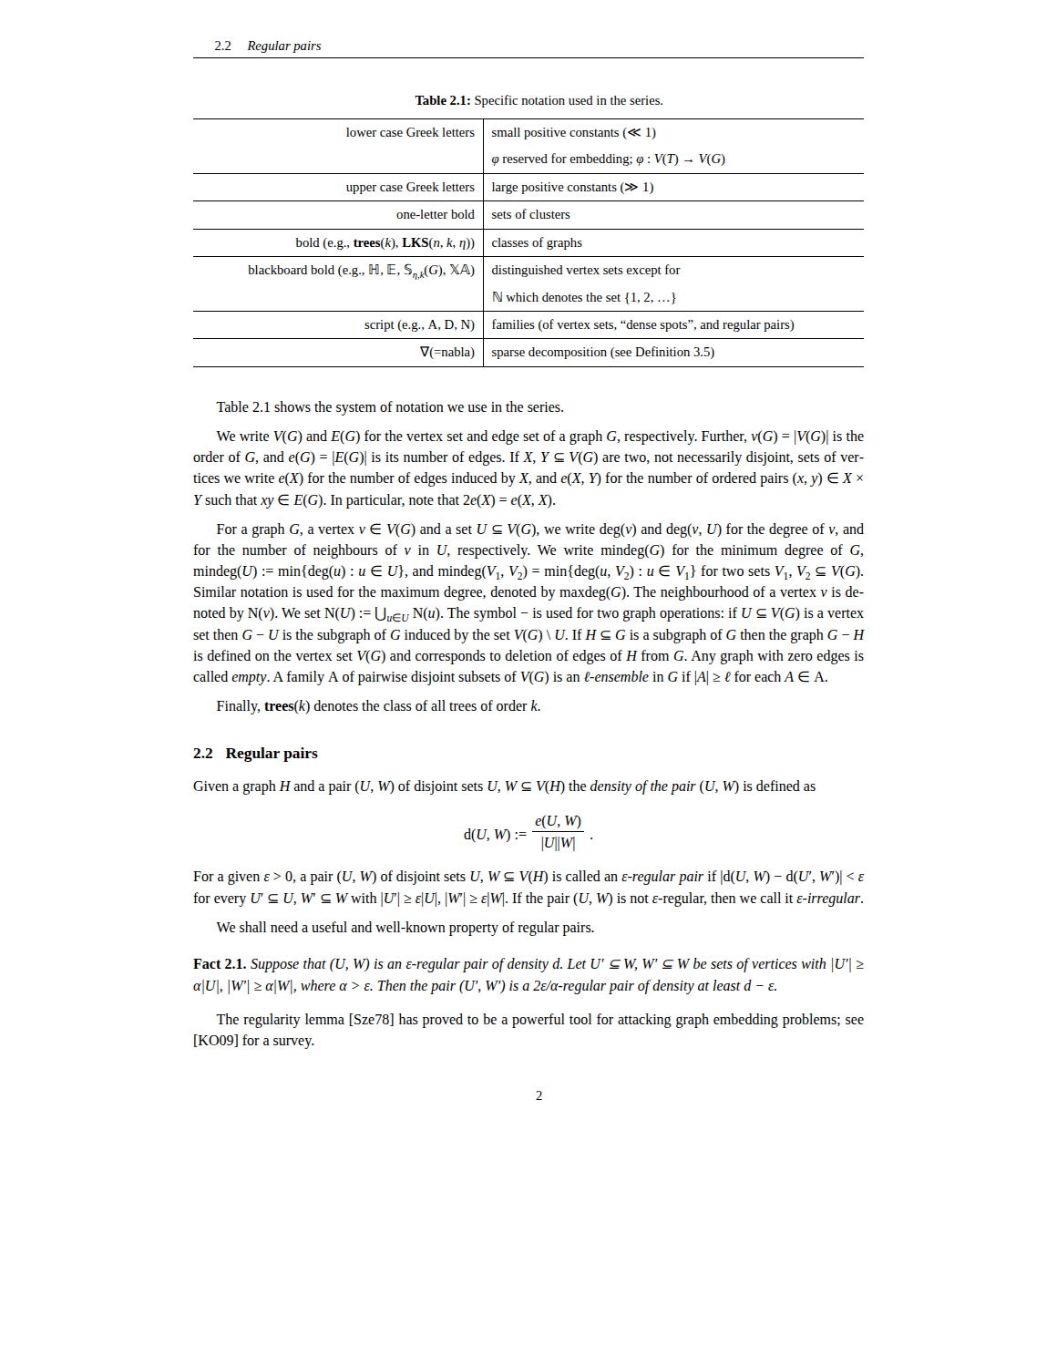2.2 Regular pairs
Table 2.1: Specific notation used in the series.
| lower case Greek letters | small positive constants (≪ 1) |
| | φ reserved for embedding; φ : V ( T ) → V ( G ) |
| upper case Greek letters | large positive constants (≫ 1) |
| one-letter bold | sets of clusters |
| bold (e.g., trees ( k ), LKS ( n , k , η )) | classes of graphs |
| blackboard bold (e.g., ℍ, 𝔼, 𝕊 η , k ( G ), 𝕏𝔸) | distinguished vertex sets except for |
| | ℕ which denotes the set {1, 2, …} |
| script (e.g., A , D , N ) | families (of vertex sets, “dense spots”, and regular pairs) |
| ∇(=nabla) | sparse decomposition (see Definition 3.5) |
Table 2.1 shows the system of notation we use in the series.
We write V(G) and E(G) for the vertex set and edge set of a graph G, respectively. Further, v(G) = |V(G)| is the order of G, and e(G) = |E(G)| is its number of edges. If X, Y ⊆ V(G) are two, not necessarily disjoint, sets of vertices we write e(X) for the number of edges induced by X, and e(X, Y) for the number of ordered pairs (x, y) ∈ X × Y such that xy ∈ E(G). In particular, note that 2e(X) = e(X, X).
For a graph G, a vertex v ∈ V(G) and a set U ⊆ V(G), we write deg(v) and deg(v, U) for the degree of v, and for the number of neighbours of v in U, respectively. We write mindeg(G) for the minimum degree of G, mindeg(U) := min{deg(u) : u ∈ U}, and mindeg(V1, V2) = min{deg(u, V2) : u ∈ V1} for two sets V1, V2 ⊆ V(G). Similar notation is used for the maximum degree, denoted by maxdeg(G). The neighbourhood of a vertex v is denoted by N(v). We set N(U) := ⋃u∈U N(u). The symbol − is used for two graph operations: if U ⊆ V(G) is a vertex set then G − U is the subgraph of G induced by the set V(G) \ U. If H ⊆ G is a subgraph of G then the graph G − H is defined on the vertex set V(G) and corresponds to deletion of edges of H from G. Any graph with zero edges is called empty. A family A of pairwise disjoint subsets of V(G) is an ℓ-ensemble in G if |A| ≥ ℓ for each A ∈ A.
Finally, trees(k) denotes the class of all trees of order k.
2.2 Regular pairs
Given a graph H and a pair (U, W) of disjoint sets U, W ⊆ V(H) the density of the pair (U, W) is defined as
d(U, W) := e(U, W) |U||W| .
For a given ε > 0, a pair (U, W) of disjoint sets U, W ⊆ V(H) is called an ε-regular pair if |d(U, W) − d(U′, W′)| < ε for every U′ ⊆ U, W′ ⊆ W with |U′| ≥ ε|U|, |W′| ≥ ε|W|. If the pair (U, W) is not ε-regular, then we call it ε-irregular.
We shall need a useful and well-known property of regular pairs.
Fact 2.1. Suppose that (U, W) is an ε-regular pair of density d. Let U′ ⊆ W, W′ ⊆ W be sets of vertices with |U′| ≥ α|U|, |W′| ≥ α|W|, where α > ε. Then the pair (U′, W′) is a 2ε/α-regular pair of density at least d − ε.
The regularity lemma [Sze78] has proved to be a powerful tool for attacking graph embedding problems; see [KO09] for a survey.
2